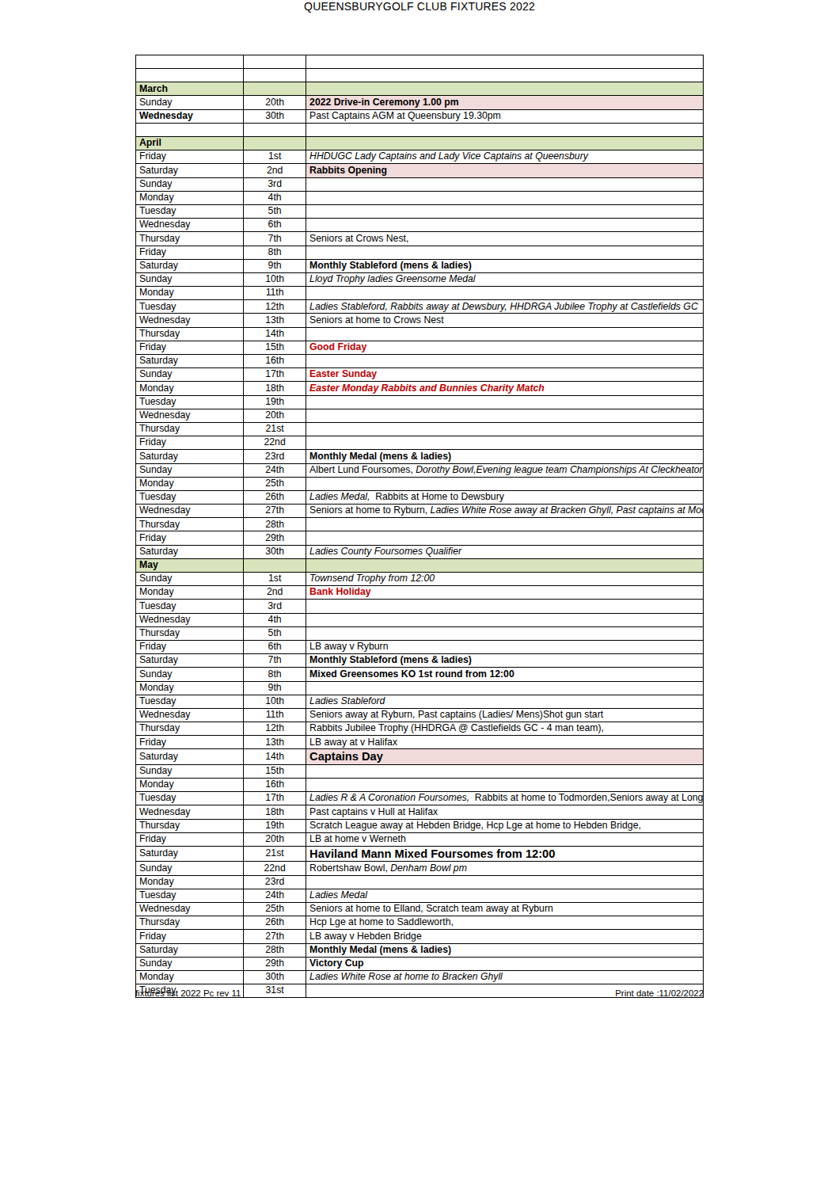QUEENSBURYGOLF CLUB FIXTURES 2022
| March | | |
| Sunday | 20th | 2022 Drive-in Ceremony 1.00 pm |
| Wednesday | 30th | Past Captains AGM at Queensbury 19.30pm |
| April | | |
| Friday | 1st | HHDUGC Lady Captains and Lady Vice Captains at Queensbury |
| Saturday | 2nd | Rabbits Opening |
| Sunday | 3rd | |
| Monday | 4th | |
| Tuesday | 5th | |
| Wednesday | 6th | |
| Thursday | 7th | Seniors at Crows Nest, |
| Friday | 8th | |
| Saturday | 9th | Monthly Stableford (mens & ladies) |
| Sunday | 10th | Lloyd Trophy ladies Greensome Medal |
| Monday | 11th | |
| Tuesday | 12th | Ladies Stableford, Rabbits away at Dewsbury, HHDRGA Jubilee Trophy at Castlefields GC |
| Wednesday | 13th | Seniors at home to Crows Nest |
| Thursday | 14th | |
| Friday | 15th | Good Friday |
| Saturday | 16th | |
| Sunday | 17th | Easter Sunday |
| Monday | 18th | Easter Monday Rabbits and Bunnies Charity Match |
| Tuesday | 19th | |
| Wednesday | 20th | |
| Thursday | 21st | |
| Friday | 22nd | |
| Saturday | 23rd | Monthly Medal (mens & ladies) |
| Sunday | 24th | Albert Lund Foursomes, Dorothy Bowl,Evening league team Championships At Cleckheaton |
| Monday | 25th | |
| Tuesday | 26th | Ladies Medal, Rabbits at Home to Dewsbury |
| Wednesday | 27th | Seniors at home to Ryburn, Ladies White Rose away at Bracken Ghyll, Past captains at Moortown |
| Thursday | 28th | |
| Friday | 29th | |
| Saturday | 30th | Ladies County Foursomes Qualifier |
| May | | |
| Sunday | 1st | Townsend Trophy from 12:00 |
| Monday | 2nd | Bank Holiday |
| Tuesday | 3rd | |
| Wednesday | 4th | |
| Thursday | 5th | |
| Friday | 6th | LB away v Ryburn |
| Saturday | 7th | Monthly Stableford (mens & ladies) |
| Sunday | 8th | Mixed Greensomes KO 1st round from 12:00 |
| Monday | 9th | |
| Tuesday | 10th | Ladies Stableford |
| Wednesday | 11th | Seniors away at Ryburn, Past captains (Ladies/ Mens)Shot gun start |
| Thursday | 12th | Rabbits Jubilee Trophy (HHDRGA @ Castlefields GC - 4 man team), |
| Friday | 13th | LB away at v Halifax |
| Saturday | 14th | Captains Day |
| Sunday | 15th | |
| Monday | 16th | |
| Tuesday | 17th | Ladies R & A Coronation Foursomes, Rabbits at home to Todmorden,Seniors away at Longley Park |
| Wednesday | 18th | Past captains v Hull at Halifax |
| Thursday | 19th | Scratch League away at Hebden Bridge, Hcp Lge at home to Hebden Bridge, |
| Friday | 20th | LB at home v Werneth |
| Saturday | 21st | Haviland Mann Mixed Foursomes from 12:00 |
| Sunday | 22nd | Robertshaw Bowl, Denham Bowl pm |
| Monday | 23rd | |
| Tuesday | 24th | Ladies Medal |
| Wednesday | 25th | Seniors at home to Elland, Scratch team away at Ryburn |
| Thursday | 26th | Hcp Lge at home to Saddleworth, |
| Friday | 27th | LB away v Hebden Bridge |
| Saturday | 28th | Monthly Medal (mens & ladies) |
| Sunday | 29th | Victory Cup |
| Monday | 30th | Ladies White Rose at home to Bracken Ghyll |
| Tuesday | 31st | |
fixtures list 2022 Pc rev 11
Print date :11/02/2022